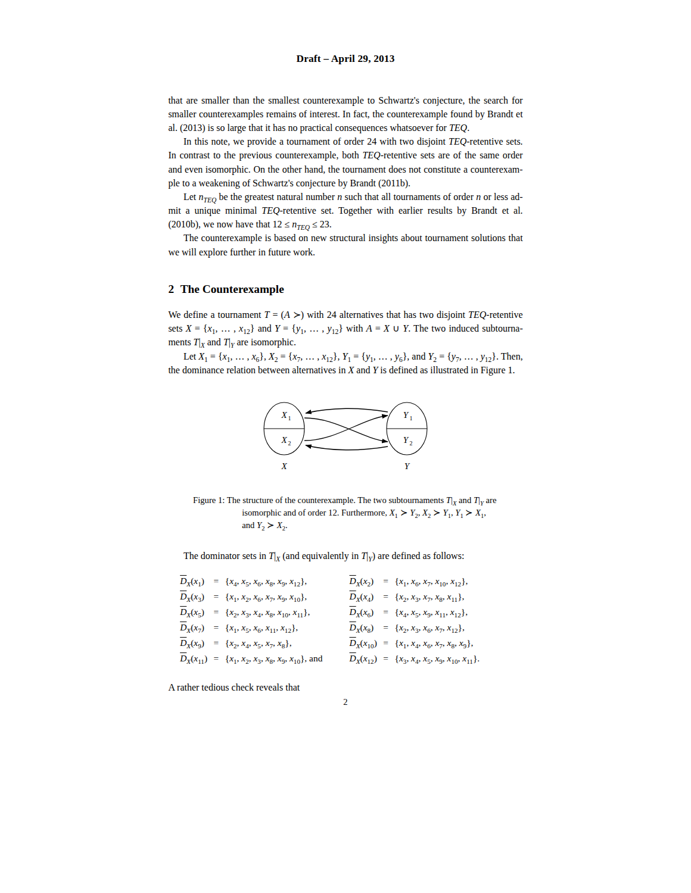Draft – April 29, 2013
that are smaller than the smallest counterexample to Schwartz's conjecture, the search for smaller counterexamples remains of interest. In fact, the counterexample found by Brandt et al. (2013) is so large that it has no practical consequences whatsoever for TEQ.
In this note, we provide a tournament of order 24 with two disjoint TEQ-retentive sets. In contrast to the previous counterexample, both TEQ-retentive sets are of the same order and even isomorphic. On the other hand, the tournament does not constitute a counterexample to a weakening of Schwartz's conjecture by Brandt (2011b).
Let nTEQ be the greatest natural number n such that all tournaments of order n or less admit a unique minimal TEQ-retentive set. Together with earlier results by Brandt et al. (2010b), we now have that 12 ≤ nTEQ ≤ 23.
The counterexample is based on new structural insights about tournament solutions that we will explore further in future work.
2 The Counterexample
We define a tournament T = (A ≻) with 24 alternatives that has two disjoint TEQ-retentive sets X = {x1, … , x12} and Y = {y1, … , y12} with A = X ∪ Y. The two induced subtournaments T|X and T|Y are isomorphic.
Let X1 = {x1, … , x6}, X2 = {x7, … , x12}, Y1 = {y1, … , y6}, and Y2 = {y7, … , y12}. Then, the dominance relation between alternatives in X and Y is defined as illustrated in Figure 1.
X 1 X 2 Y 1 Y 2 X Y
Figure 1: The structure of the counterexample. The two subtournaments T|X and T|Y are isomorphic and of order 12. Furthermore, X1 ≻ Y2, X2 ≻ Y1, Y1 ≻ X1, and Y2 ≻ X2.
The dominator sets in T|X (and equivalently in T|Y) are defined as follows:
| D X ( x 1 ) | = | { x 4 , x 5 , x 6 , x 8 , x 9 , x 12 }, | | D X ( x 2 ) | = | { x 1 , x 6 , x 7 , x 10 , x 12 }, |
| D X ( x 3 ) | = | { x 1 , x 2 , x 6 , x 7 , x 9 , x 10 }, | | D X ( x 4 ) | = | { x 2 , x 3 , x 7 , x 8 , x 11 }, |
| D X ( x 5 ) | = | { x 2 , x 3 , x 4 , x 8 , x 10 , x 11 }, | | D X ( x 6 ) | = | { x 4 , x 5 , x 9 , x 11 , x 12 }, |
| D X ( x 7 ) | = | { x 1 , x 5 , x 6 , x 11 , x 12 }, | | D X ( x 8 ) | = | { x 2 , x 3 , x 6 , x 7 , x 12 }, |
| D X ( x 9 ) | = | { x 2 , x 4 , x 5 , x 7 , x 8 }, | | D X ( x 10 ) | = | { x 1 , x 4 , x 6 , x 7 , x 8 , x 9 }, |
| D X ( x 11 ) | = | { x 1 , x 2 , x 3 , x 8 , x 9 , x 10 }, and | | D X ( x 12 ) | = | { x 3 , x 4 , x 5 , x 9 , x 10 , x 11 }. |
A rather tedious check reveals that
2